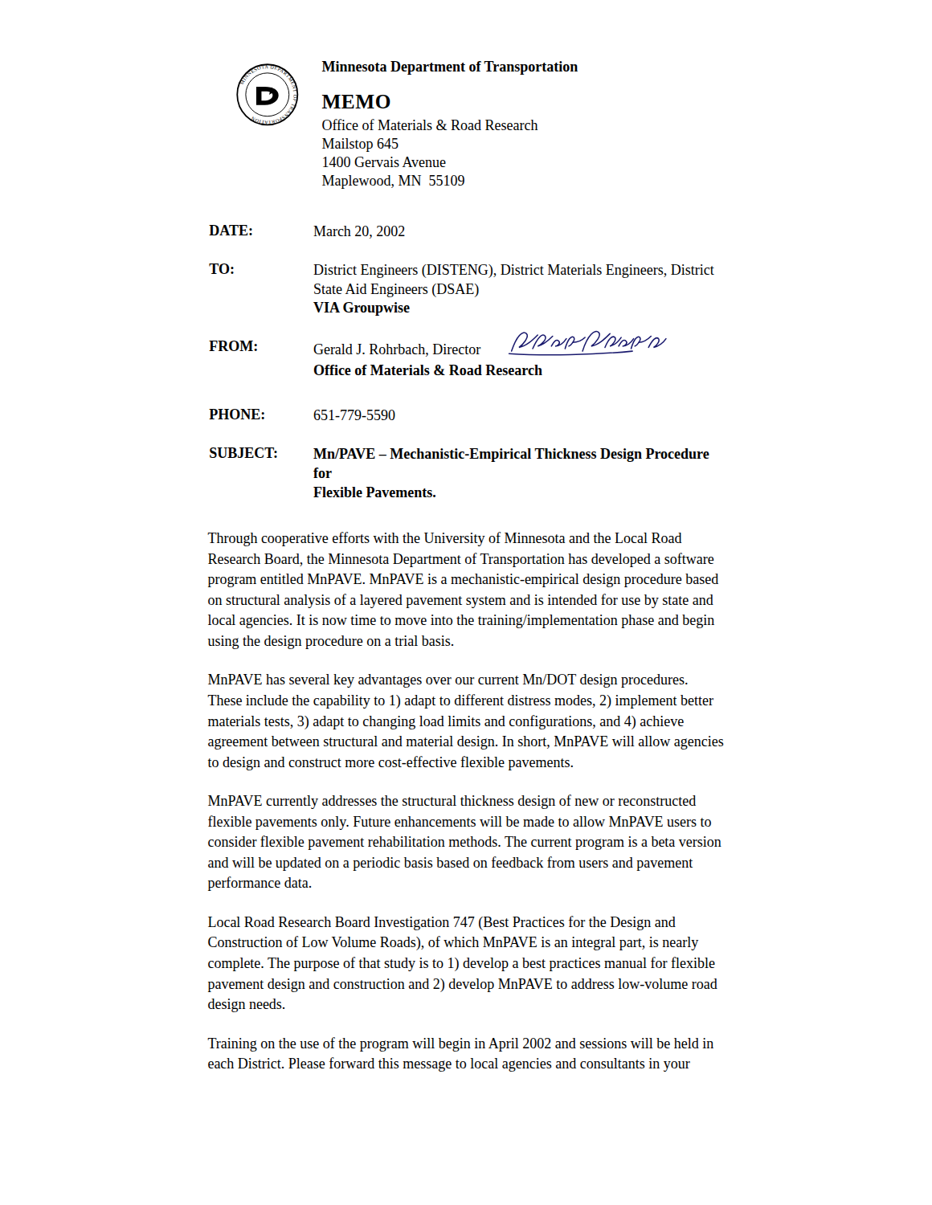MINNESOTA DEPARTMENT OF TRANSPORTATION
Minnesota Department of Transportation
MEMO
Office of Materials & Road Research
Mailstop 645
1400 Gervais Avenue
Maplewood, MN 55109
DATE:
March 20, 2002
TO:
District Engineers (DISTENG), District Materials Engineers, District
State Aid Engineers (DSAE)
VIA Groupwise
FROM:
Gerald J. Rohrbach, Director
Office of Materials & Road Research
PHONE:
651-779-5590
SUBJECT:
Mn/PAVE – Mechanistic-Empirical Thickness Design Procedure for
Flexible Pavements.
Through cooperative efforts with the University of Minnesota and the Local Road Research Board, the Minnesota Department of Transportation has developed a software program entitled MnPAVE. MnPAVE is a mechanistic-empirical design procedure based on structural analysis of a layered pavement system and is intended for use by state and local agencies. It is now time to move into the training/implementation phase and begin using the design procedure on a trial basis.
MnPAVE has several key advantages over our current Mn/DOT design procedures. These include the capability to 1) adapt to different distress modes, 2) implement better materials tests, 3) adapt to changing load limits and configurations, and 4) achieve agreement between structural and material design. In short, MnPAVE will allow agencies to design and construct more cost-effective flexible pavements.
MnPAVE currently addresses the structural thickness design of new or reconstructed flexible pavements only. Future enhancements will be made to allow MnPAVE users to consider flexible pavement rehabilitation methods. The current program is a beta version and will be updated on a periodic basis based on feedback from users and pavement performance data.
Local Road Research Board Investigation 747 (Best Practices for the Design and Construction of Low Volume Roads), of which MnPAVE is an integral part, is nearly complete. The purpose of that study is to 1) develop a best practices manual for flexible pavement design and construction and 2) develop MnPAVE to address low-volume road design needs.
Training on the use of the program will begin in April 2002 and sessions will be held in each District. Please forward this message to local agencies and consultants in your